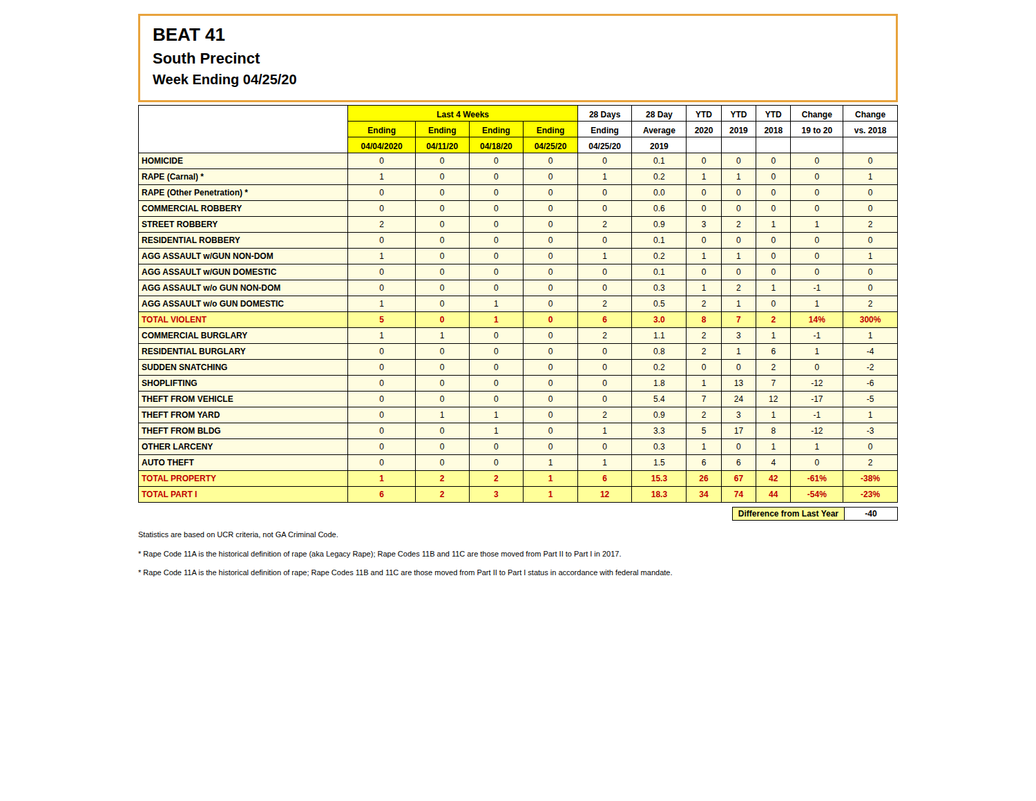BEAT 41
South Precinct
Week Ending 04/25/20
| | Last 4 Weeks | 28 Days | 28 Day | YTD | YTD | YTD | Change | Change |
| --- | --- | --- | --- | --- | --- | --- | --- | --- |
| Ending | Ending | Ending | Ending | Ending | Average | 2020 | 2019 | 2018 | 19 to 20 | vs. 2018 |
| 04/04/2020 | 04/11/20 | 04/18/20 | 04/25/20 | 04/25/20 | 2019 | | | | | |
| HOMICIDE | 0 | 0 | 0 | 0 | 0 | 0.1 | 0 | 0 | 0 | 0 | 0 |
| RAPE (Carnal) * | 1 | 0 | 0 | 0 | 1 | 0.2 | 1 | 1 | 0 | 0 | 1 |
| RAPE (Other Penetration) * | 0 | 0 | 0 | 0 | 0 | 0.0 | 0 | 0 | 0 | 0 | 0 |
| COMMERCIAL ROBBERY | 0 | 0 | 0 | 0 | 0 | 0.6 | 0 | 0 | 0 | 0 | 0 |
| STREET ROBBERY | 2 | 0 | 0 | 0 | 2 | 0.9 | 3 | 2 | 1 | 1 | 2 |
| RESIDENTIAL ROBBERY | 0 | 0 | 0 | 0 | 0 | 0.1 | 0 | 0 | 0 | 0 | 0 |
| AGG ASSAULT w/GUN NON-DOM | 1 | 0 | 0 | 0 | 1 | 0.2 | 1 | 1 | 0 | 0 | 1 |
| AGG ASSAULT w/GUN DOMESTIC | 0 | 0 | 0 | 0 | 0 | 0.1 | 0 | 0 | 0 | 0 | 0 |
| AGG ASSAULT w/o GUN NON-DOM | 0 | 0 | 0 | 0 | 0 | 0.3 | 1 | 2 | 1 | -1 | 0 |
| AGG ASSAULT w/o GUN DOMESTIC | 1 | 0 | 1 | 0 | 2 | 0.5 | 2 | 1 | 0 | 1 | 2 |
| TOTAL VIOLENT | 5 | 0 | 1 | 0 | 6 | 3.0 | 8 | 7 | 2 | 14% | 300% |
| COMMERCIAL BURGLARY | 1 | 1 | 0 | 0 | 2 | 1.1 | 2 | 3 | 1 | -1 | 1 |
| RESIDENTIAL BURGLARY | 0 | 0 | 0 | 0 | 0 | 0.8 | 2 | 1 | 6 | 1 | -4 |
| SUDDEN SNATCHING | 0 | 0 | 0 | 0 | 0 | 0.2 | 0 | 0 | 2 | 0 | -2 |
| SHOPLIFTING | 0 | 0 | 0 | 0 | 0 | 1.8 | 1 | 13 | 7 | -12 | -6 |
| THEFT FROM VEHICLE | 0 | 0 | 0 | 0 | 0 | 5.4 | 7 | 24 | 12 | -17 | -5 |
| THEFT FROM YARD | 0 | 1 | 1 | 0 | 2 | 0.9 | 2 | 3 | 1 | -1 | 1 |
| THEFT FROM BLDG | 0 | 0 | 1 | 0 | 1 | 3.3 | 5 | 17 | 8 | -12 | -3 |
| OTHER LARCENY | 0 | 0 | 0 | 0 | 0 | 0.3 | 1 | 0 | 1 | 1 | 0 |
| AUTO THEFT | 0 | 0 | 0 | 1 | 1 | 1.5 | 6 | 6 | 4 | 0 | 2 |
| TOTAL PROPERTY | 1 | 2 | 2 | 1 | 6 | 15.3 | 26 | 67 | 42 | -61% | -38% |
| TOTAL PART I | 6 | 2 | 3 | 1 | 12 | 18.3 | 34 | 74 | 44 | -54% | -23% |
| Difference from Last Year | -40 |
Statistics are based on UCR criteria, not GA Criminal Code.
* Rape Code 11A is the historical definition of rape (aka Legacy Rape); Rape Codes 11B and 11C are those moved from Part II to Part I in 2017.
* Rape Code 11A is the historical definition of rape; Rape Codes 11B and 11C are those moved from Part II to Part I status in accordance with federal mandate.